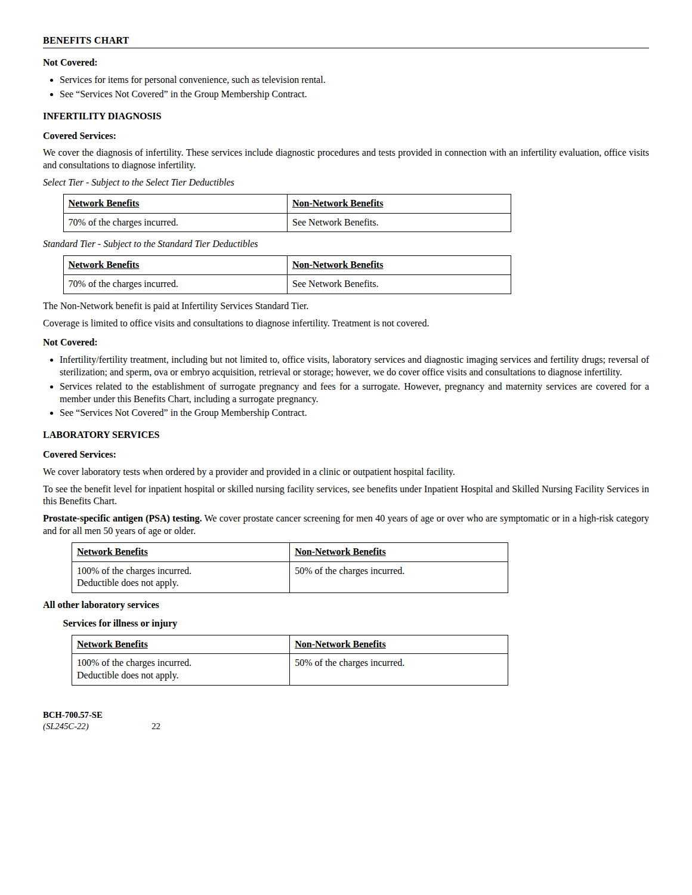BENEFITS CHART
Not Covered:
Services for items for personal convenience, such as television rental.
See “Services Not Covered” in the Group Membership Contract.
INFERTILITY DIAGNOSIS
Covered Services:
We cover the diagnosis of infertility. These services include diagnostic procedures and tests provided in connection with an infertility evaluation, office visits and consultations to diagnose infertility.
Select Tier - Subject to the Select Tier Deductibles
| Network Benefits | Non-Network Benefits |
| --- | --- |
| 70% of the charges incurred. | See Network Benefits. |
Standard Tier - Subject to the Standard Tier Deductibles
| Network Benefits | Non-Network Benefits |
| --- | --- |
| 70% of the charges incurred. | See Network Benefits. |
The Non-Network benefit is paid at Infertility Services Standard Tier.
Coverage is limited to office visits and consultations to diagnose infertility. Treatment is not covered.
Not Covered:
Infertility/fertility treatment, including but not limited to, office visits, laboratory services and diagnostic imaging services and fertility drugs; reversal of sterilization; and sperm, ova or embryo acquisition, retrieval or storage; however, we do cover office visits and consultations to diagnose infertility.
Services related to the establishment of surrogate pregnancy and fees for a surrogate. However, pregnancy and maternity services are covered for a member under this Benefits Chart, including a surrogate pregnancy.
See “Services Not Covered” in the Group Membership Contract.
LABORATORY SERVICES
Covered Services:
We cover laboratory tests when ordered by a provider and provided in a clinic or outpatient hospital facility.
To see the benefit level for inpatient hospital or skilled nursing facility services, see benefits under Inpatient Hospital and Skilled Nursing Facility Services in this Benefits Chart.
Prostate-specific antigen (PSA) testing. We cover prostate cancer screening for men 40 years of age or over who are symptomatic or in a high-risk category and for all men 50 years of age or older.
| Network Benefits | Non-Network Benefits |
| --- | --- |
| 100% of the charges incurred. Deductible does not apply. | 50% of the charges incurred. |
All other laboratory services
Services for illness or injury
| Network Benefits | Non-Network Benefits |
| --- | --- |
| 100% of the charges incurred. Deductible does not apply. | 50% of the charges incurred. |
BCH-700.57-SE
(SL245C-22)
22